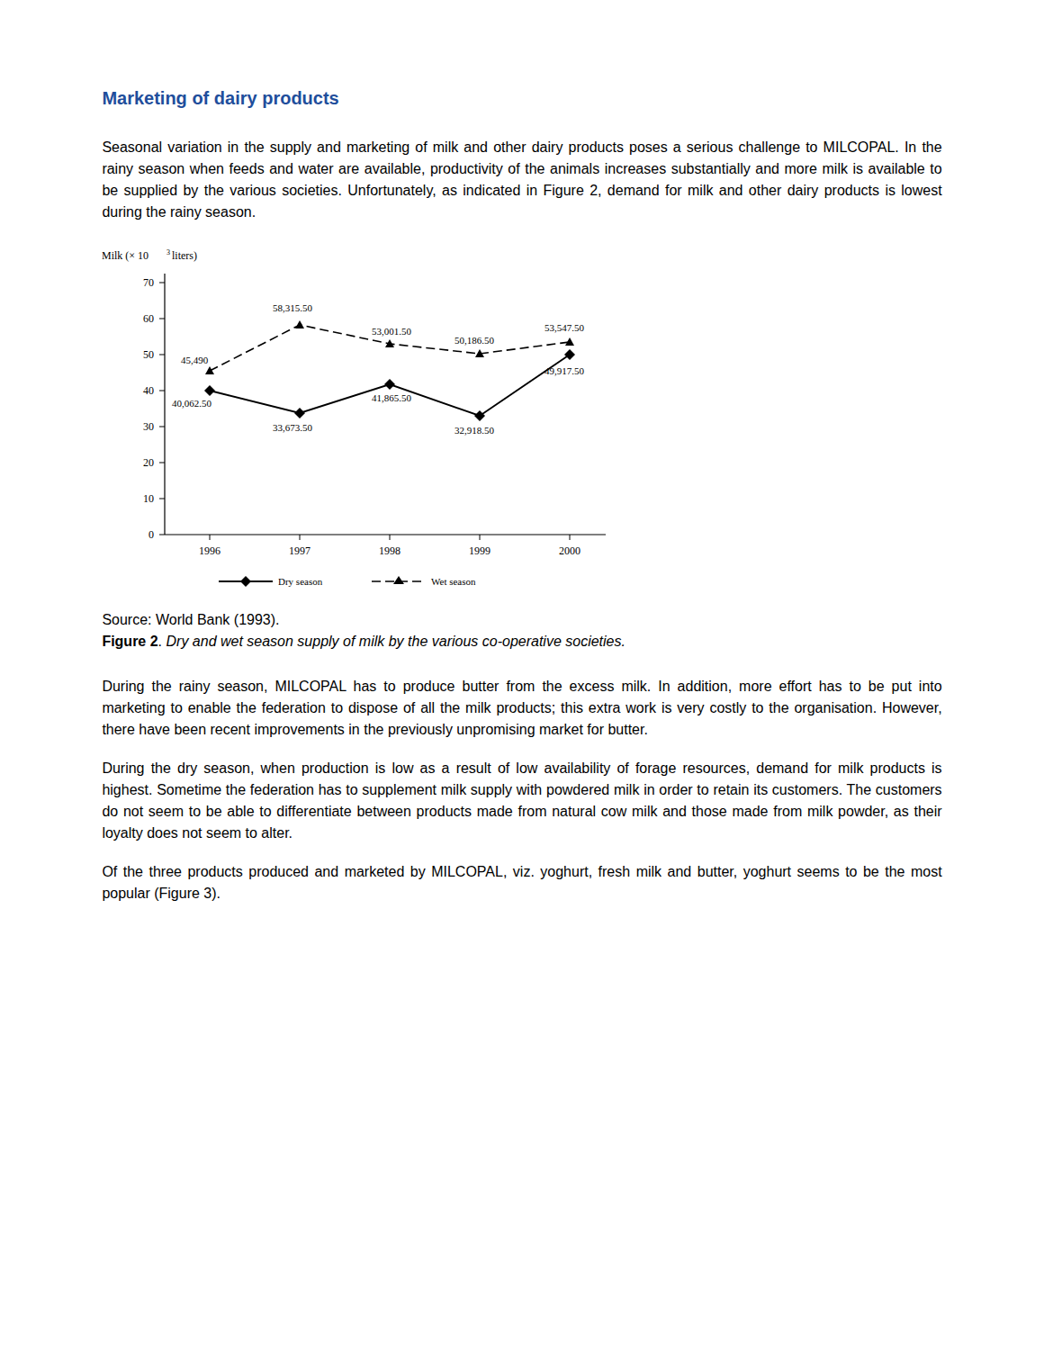Marketing of dairy products
Seasonal variation in the supply and marketing of milk and other dairy products poses a serious challenge to MILCOPAL. In the rainy season when feeds and water are available, productivity of the animals increases substantially and more milk is available to be supplied by the various societies. Unfortunately, as indicated in Figure 2, demand for milk and other dairy products is lowest during the rainy season.
Milk (× 10 3 liters) 0 10 20 30 40 50 60 70 1996 1997 1998 1999 2000 45,490 58,315.50 53,001.50 50,186.50 53,547.50 40,062.50 33,673.50 41,865.50 32,918.50 49,917.50 Dry season Wet season
Source: World Bank (1993).
Figure 2. Dry and wet season supply of milk by the various co-operative societies.
During the rainy season, MILCOPAL has to produce butter from the excess milk. In addition, more effort has to be put into marketing to enable the federation to dispose of all the milk products; this extra work is very costly to the organisation. However, there have been recent improvements in the previously unpromising market for butter.
During the dry season, when production is low as a result of low availability of forage resources, demand for milk products is highest. Sometime the federation has to supplement milk supply with powdered milk in order to retain its customers. The customers do not seem to be able to differentiate between products made from natural cow milk and those made from milk powder, as their loyalty does not seem to alter.
Of the three products produced and marketed by MILCOPAL, viz. yoghurt, fresh milk and butter, yoghurt seems to be the most popular (Figure 3).